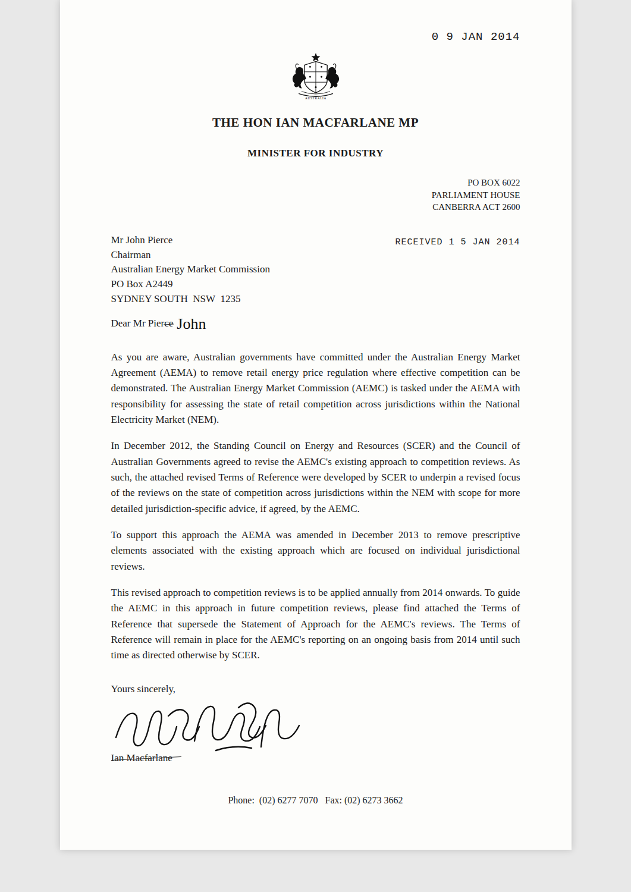0 9 JAN 2014
AUSTRALIA
THE HON IAN MACFARLANE MP
MINISTER FOR INDUSTRY
PO BOX 6022
PARLIAMENT HOUSE
CANBERRA ACT 2600
RECEIVED 1 5 JAN 2014
Mr John Pierce
Chairman
Australian Energy Market Commission
PO Box A2449
SYDNEY SOUTH NSW 1235
Dear Mr Pierce John
As you are aware, Australian governments have committed under the Australian Energy Market Agreement (AEMA) to remove retail energy price regulation where effective competition can be demonstrated. The Australian Energy Market Commission (AEMC) is tasked under the AEMA with responsibility for assessing the state of retail competition across jurisdictions within the National Electricity Market (NEM).
In December 2012, the Standing Council on Energy and Resources (SCER) and the Council of Australian Governments agreed to revise the AEMC's existing approach to competition reviews. As such, the attached revised Terms of Reference were developed by SCER to underpin a revised focus of the reviews on the state of competition across jurisdictions within the NEM with scope for more detailed jurisdiction-specific advice, if agreed, by the AEMC.
To support this approach the AEMA was amended in December 2013 to remove prescriptive elements associated with the existing approach which are focused on individual jurisdictional reviews.
This revised approach to competition reviews is to be applied annually from 2014 onwards. To guide the AEMC in this approach in future competition reviews, please find attached the Terms of Reference that supersede the Statement of Approach for the AEMC's reviews. The Terms of Reference will remain in place for the AEMC's reporting on an ongoing basis from 2014 until such time as directed otherwise by SCER.
Yours sincerely,
Ian Macfarlane
Phone: (02) 6277 7070 Fax: (02) 6273 3662